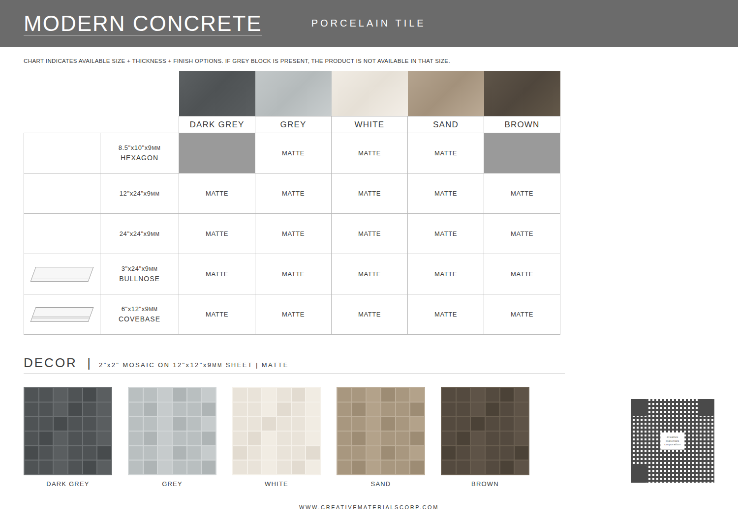MODERN CONCRETE
PORCELAIN TILE
CHART INDICATES AVAILABLE SIZE + THICKNESS + FINISH OPTIONS. IF GREY BLOCK IS PRESENT, THE PRODUCT IS NOT AVAILABLE IN THAT SIZE.
| | | DARK GREY | GREY | WHITE | SAND | BROWN |
| | 8.5"x10"x9 MM HEXAGON | | MATTE | MATTE | MATTE | |
| | 12"x24"x9 MM | MATTE | MATTE | MATTE | MATTE | MATTE |
| | 24"x24"x9 MM | MATTE | MATTE | MATTE | MATTE | MATTE |
| | 3"x24"x9 MM BULLNOSE | MATTE | MATTE | MATTE | MATTE | MATTE |
| | 6"x12"x9 MM COVEBASE | MATTE | MATTE | MATTE | MATTE | MATTE |
DECOR |
2"x2" MOSAIC ON 12"x12"x9MM SHEET | MATTE
DARK GREY
GREY
WHITE
SAND
BROWN
creative
materials
corporation
WWW.CREATIVEMATERIALSCORP.COM